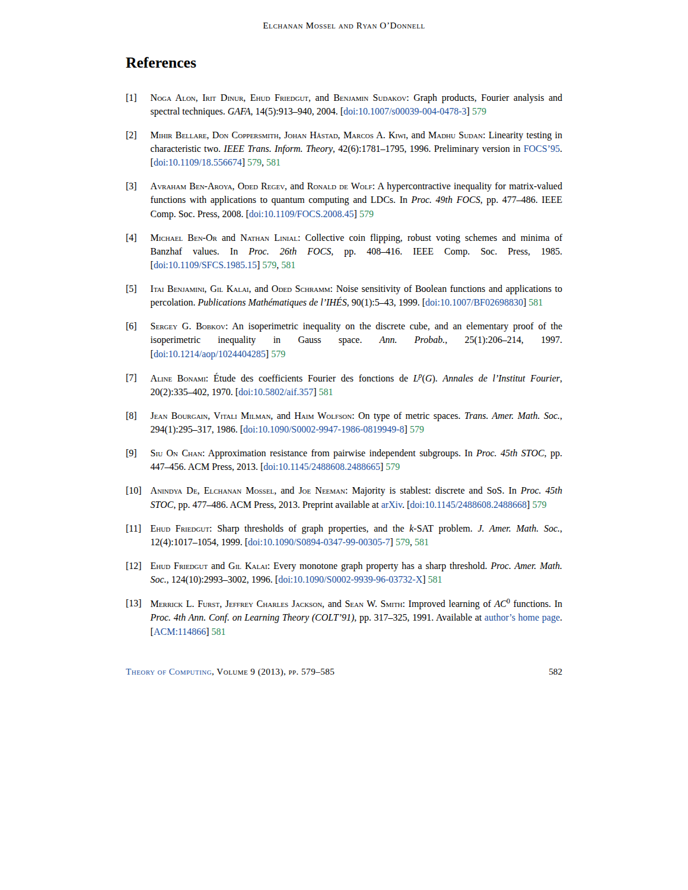Elchanan Mossel and Ryan O’Donnell
References
[1] Noga Alon, Irit Dinur, Ehud Friedgut, and Benjamin Sudakov: Graph products, Fourier analysis and spectral techniques. GAFA, 14(5):913–940, 2004. [doi:10.1007/s00039-004-0478-3] 579
[2] Mihir Bellare, Don Coppersmith, Johan Håstad, Marcos A. Kiwi, and Madhu Sudan: Linearity testing in characteristic two. IEEE Trans. Inform. Theory, 42(6):1781–1795, 1996. Preliminary version in FOCS’95. [doi:10.1109/18.556674] 579, 581
[3] Avraham Ben-Aroya, Oded Regev, and Ronald de Wolf: A hypercontractive inequality for matrix-valued functions with applications to quantum computing and LDCs. In Proc. 49th FOCS, pp. 477–486. IEEE Comp. Soc. Press, 2008. [doi:10.1109/FOCS.2008.45] 579
[4] Michael Ben-Or and Nathan Linial: Collective coin flipping, robust voting schemes and minima of Banzhaf values. In Proc. 26th FOCS, pp. 408–416. IEEE Comp. Soc. Press, 1985. [doi:10.1109/SFCS.1985.15] 579, 581
[5] Itai Benjamini, Gil Kalai, and Oded Schramm: Noise sensitivity of Boolean functions and applications to percolation. Publications Mathématiques de l’IHÉS, 90(1):5–43, 1999. [doi:10.1007/BF02698830] 581
[6] Sergey G. Bobkov: An isoperimetric inequality on the discrete cube, and an elementary proof of the isoperimetric inequality in Gauss space. Ann. Probab., 25(1):206–214, 1997. [doi:10.1214/aop/1024404285] 579
[7] Aline Bonami: Étude des coefficients Fourier des fonctions de Lp(G). Annales de l’Institut Fourier, 20(2):335–402, 1970. [doi:10.5802/aif.357] 581
[8] Jean Bourgain, Vitali Milman, and Haim Wolfson: On type of metric spaces. Trans. Amer. Math. Soc., 294(1):295–317, 1986. [doi:10.1090/S0002-9947-1986-0819949-8] 579
[9] Siu On Chan: Approximation resistance from pairwise independent subgroups. In Proc. 45th STOC, pp. 447–456. ACM Press, 2013. [doi:10.1145/2488608.2488665] 579
[10] Anindya De, Elchanan Mossel, and Joe Neeman: Majority is stablest: discrete and SoS. In Proc. 45th STOC, pp. 477–486. ACM Press, 2013. Preprint available at arXiv. [doi:10.1145/2488608.2488668] 579
[11] Ehud Friedgut: Sharp thresholds of graph properties, and the k-SAT problem. J. Amer. Math. Soc., 12(4):1017–1054, 1999. [doi:10.1090/S0894-0347-99-00305-7] 579, 581
[12] Ehud Friedgut and Gil Kalai: Every monotone graph property has a sharp threshold. Proc. Amer. Math. Soc., 124(10):2993–3002, 1996. [doi:10.1090/S0002-9939-96-03732-X] 581
[13] Merrick L. Furst, Jeffrey Charles Jackson, and Sean W. Smith: Improved learning of AC0 functions. In Proc. 4th Ann. Conf. on Learning Theory (COLT’91), pp. 317–325, 1991. Available at author’s home page. [ACM:114866] 581
Theory of Computing, Volume 9 (2013), pp. 579–585 582